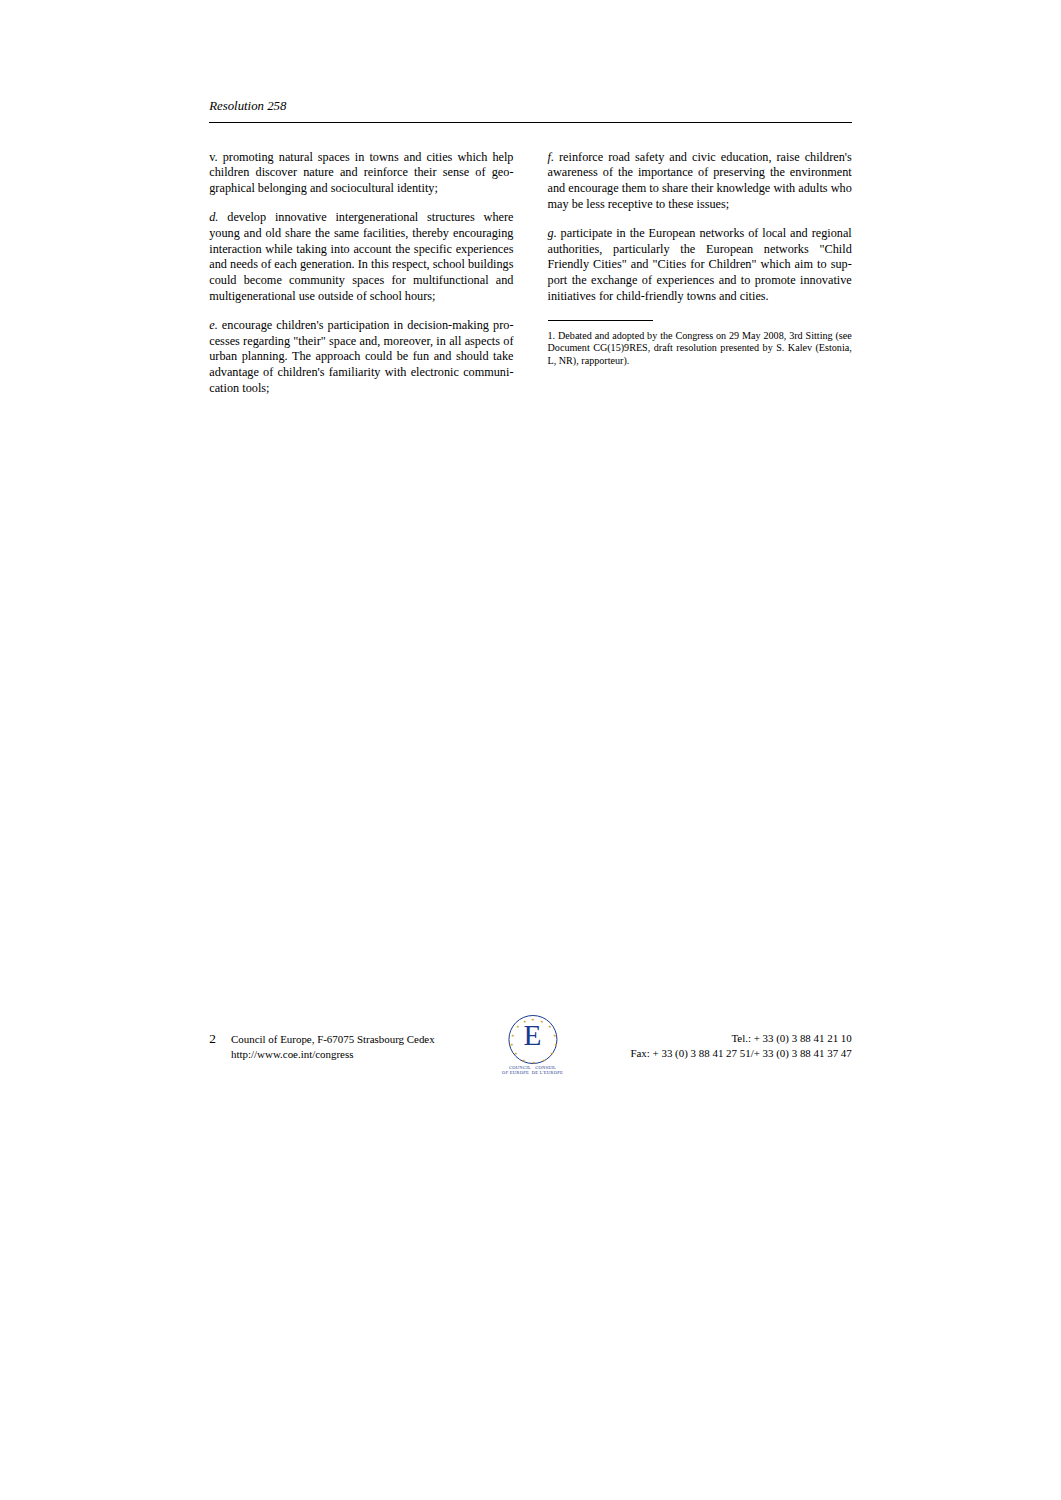Resolution 258
v. promoting natural spaces in towns and cities which help children discover nature and reinforce their sense of geographical belonging and sociocultural identity;
d. develop innovative intergenerational structures where young and old share the same facilities, thereby encouraging interaction while taking into account the specific experiences and needs of each generation. In this respect, school buildings could become community spaces for multifunctional and multigenerational use outside of school hours;
e. encourage children's participation in decision-making processes regarding "their" space and, moreover, in all aspects of urban planning. The approach could be fun and should take advantage of children's familiarity with electronic communication tools;
f. reinforce road safety and civic education, raise children's awareness of the importance of preserving the environment and encourage them to share their knowledge with adults who may be less receptive to these issues;
g. participate in the European networks of local and regional authorities, particularly the European networks "Child Friendly Cities" and "Cities for Children" which aim to support the exchange of experiences and to promote innovative initiatives for child-friendly towns and cities.
1. Debated and adopted by the Congress on 29 May 2008, 3rd Sitting (see Document CG(15)9RES, draft resolution presented by S. Kalev (Estonia, L, NR), rapporteur).
2
Council of Europe, F-67075 Strasbourg Cedex
http://www.coe.int/congress
E
★ ★ ★ ★ ★ ★ ★ ★ ★ ★ ★ ★ ★ ★
COUNCIL CONSEIL
OF EUROPE DE L'EUROPE
Tel.: + 33 (0) 3 88 41 21 10
Fax: + 33 (0) 3 88 41 27 51/+ 33 (0) 3 88 41 37 47